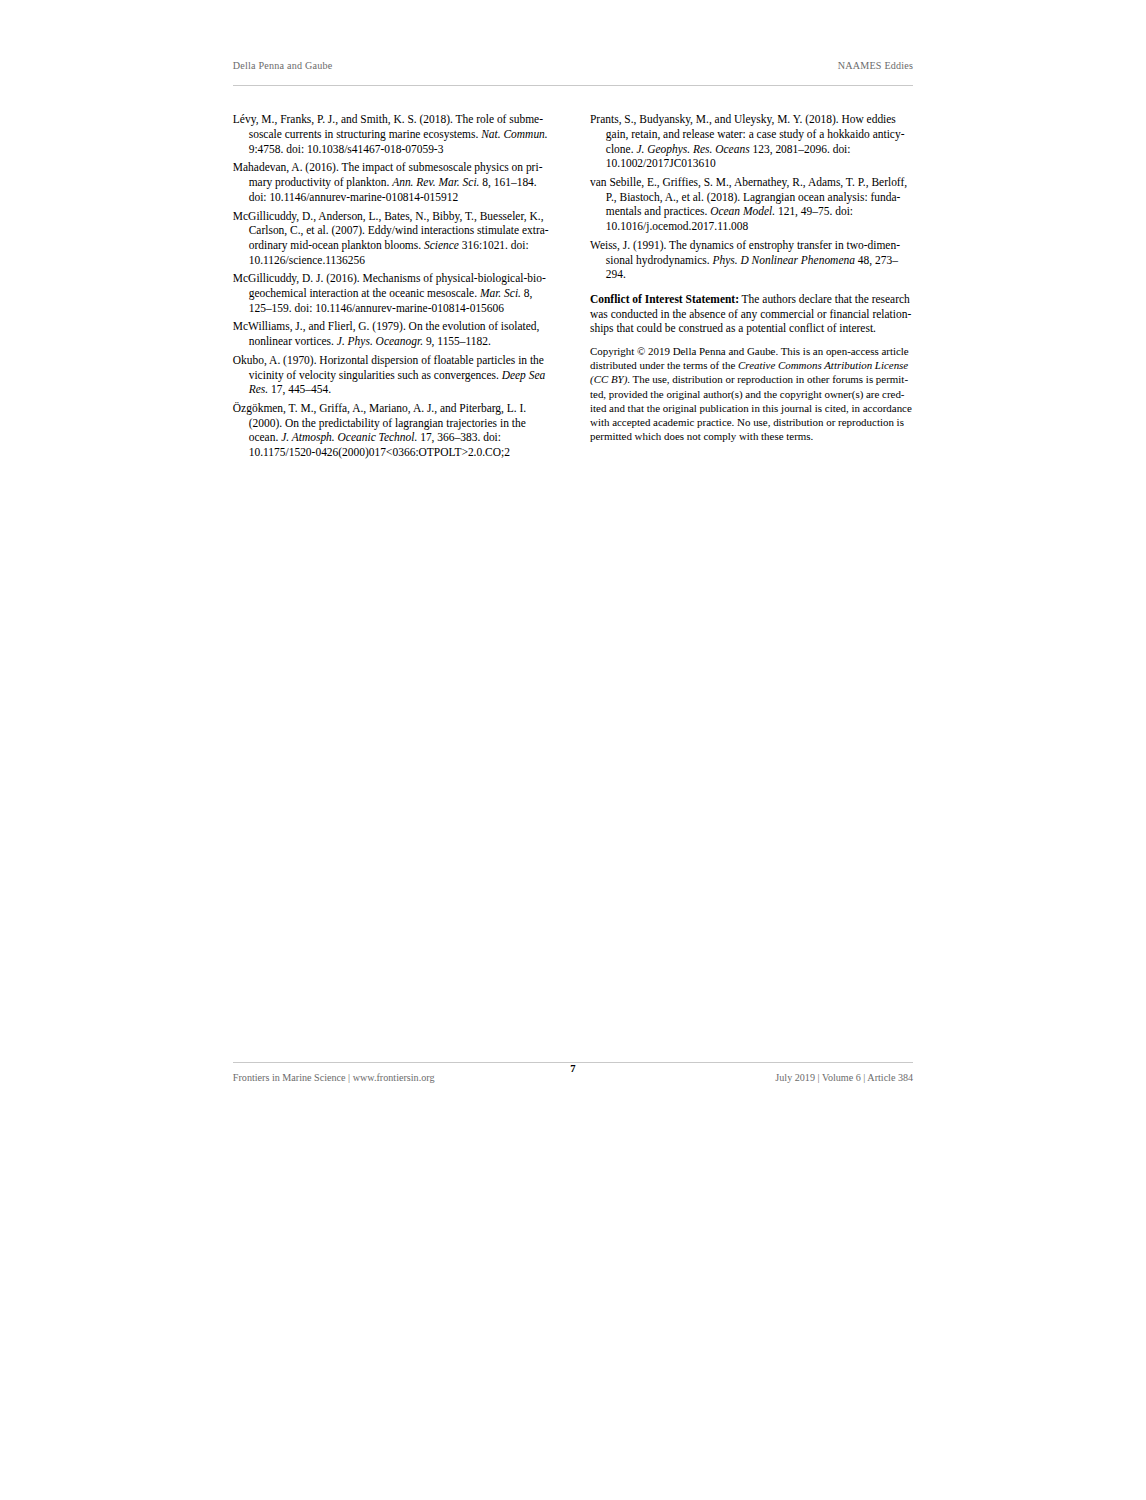Della Penna and Gaube
NAAMES Eddies
Lévy, M., Franks, P. J., and Smith, K. S. (2018). The role of submesoscale currents in structuring marine ecosystems. Nat. Commun. 9:4758. doi: 10.1038/s41467-018-07059-3
Mahadevan, A. (2016). The impact of submesoscale physics on primary productivity of plankton. Ann. Rev. Mar. Sci. 8, 161–184. doi: 10.1146/annurev-marine-010814-015912
McGillicuddy, D., Anderson, L., Bates, N., Bibby, T., Buesseler, K., Carlson, C., et al. (2007). Eddy/wind interactions stimulate extraordinary mid-ocean plankton blooms. Science 316:1021. doi: 10.1126/science.1136256
McGillicuddy, D. J. (2016). Mechanisms of physical-biological-biogeochemical interaction at the oceanic mesoscale. Mar. Sci. 8, 125–159. doi: 10.1146/annurev-marine-010814-015606
McWilliams, J., and Flierl, G. (1979). On the evolution of isolated, nonlinear vortices. J. Phys. Oceanogr. 9, 1155–1182.
Okubo, A. (1970). Horizontal dispersion of floatable particles in the vicinity of velocity singularities such as convergences. Deep Sea Res. 17, 445–454.
Özgökmen, T. M., Griffa, A., Mariano, A. J., and Piterbarg, L. I. (2000). On the predictability of lagrangian trajectories in the ocean. J. Atmosph. Oceanic Technol. 17, 366–383. doi: 10.1175/1520-0426(2000)017<0366:OTPOLT>2.0.CO;2
Prants, S., Budyansky, M., and Uleysky, M. Y. (2018). How eddies gain, retain, and release water: a case study of a hokkaido anticyclone. J. Geophys. Res. Oceans 123, 2081–2096. doi: 10.1002/2017JC013610
van Sebille, E., Griffies, S. M., Abernathey, R., Adams, T. P., Berloff, P., Biastoch, A., et al. (2018). Lagrangian ocean analysis: fundamentals and practices. Ocean Model. 121, 49–75. doi: 10.1016/j.ocemod.2017.11.008
Weiss, J. (1991). The dynamics of enstrophy transfer in two-dimensional hydrodynamics. Phys. D Nonlinear Phenomena 48, 273–294.
Conflict of Interest Statement: The authors declare that the research was conducted in the absence of any commercial or financial relationships that could be construed as a potential conflict of interest.
Copyright © 2019 Della Penna and Gaube. This is an open-access article distributed under the terms of the Creative Commons Attribution License (CC BY). The use, distribution or reproduction in other forums is permitted, provided the original author(s) and the copyright owner(s) are credited and that the original publication in this journal is cited, in accordance with accepted academic practice. No use, distribution or reproduction is permitted which does not comply with these terms.
Frontiers in Marine Science | www.frontiersin.org
7
July 2019 | Volume 6 | Article 384